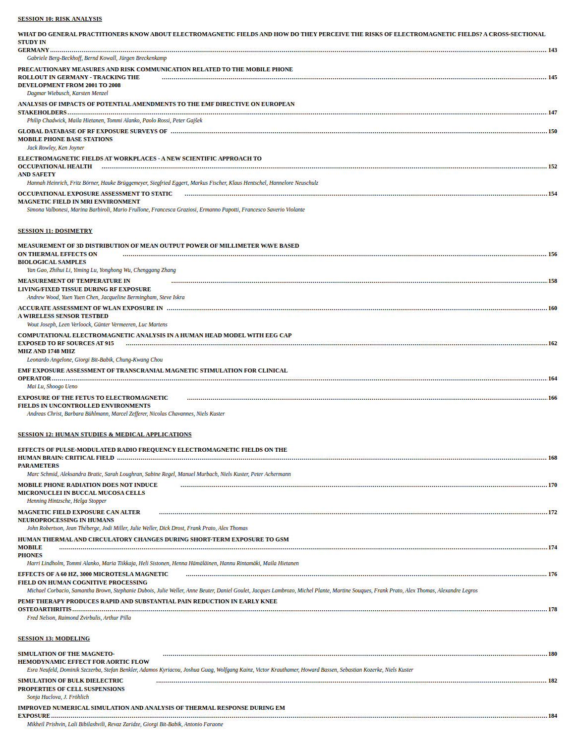Session 10: Risk Analysis
What do general practitioners know about electromagnetic fields and how do they perceive the risks of electromagnetic fields? A cross-sectional study in Germany 143 Gabriele Berg-Beckhoff, Bernd Kowall, Jürgen Breckenkamp
Precautionary measures and risk communication related to the mobile phone rollout in Germany - tracking the development from 2001 to 2008 145 Dagmar Wiebusch, Karsten Menzel
Analysis of impacts of potential amendments to the EMF directive on European stakeholders 147 Philip Chadwick, Maila Hietanen, Tommi Alanko, Paolo Rossi, Peter Gajšek
Global database of RF exposure surveys of mobile phone base stations 150 Jack Rowley, Ken Joyner
Electromagnetic fields at workplaces - a new scientific approach to occupational health and safety 152 Hannah Heinrich, Fritz Börner, Hauke Brüggemeyer, Siegfried Eggert, Markus Fischer, Klaus Hentschel, Hannelore Neuschulz
Occupational exposure assessment to static magnetic field in MRI environment 154 Simona Valbonesi, Marina Barbiroli, Mario Frullone, Francesca Graziosi, Ermanno Papotti, Francesco Saverio Violante
Session 11: Dosimetry
Measurement of 3D distribution of mean output power of millimeter wave based on thermal effects on biological samples 156 Yan Gao, Zhihui Li, Yiming Lu, Yonghong Wu, Chenggang Zhang
Measurement of temperature in living/fixed tissue during RF exposure 158 Andrew Wood, Yuen Yuen Chen, Jacqueline Bermingham, Steve Iskra
Accurate assessment of WLAN exposure in a wireless sensor testbed 160 Wout Joseph, Leen Verloock, Günter Vermeeren, Luc Martens
Computational electromagnetic analysis in a human head model with EEG cap exposed to RF sources at 915 MHz and 1748 MHz 162 Leonardo Angelone, Giorgi Bit-Babik, Chung-Kwang Chou
EMF exposure assessment of transcranial magnetic stimulation for clinical operator 164 Mai Lu, Shoogo Ueno
Exposure of the fetus to electromagnetic fields in uncontrolled environments 166 Andreas Christ, Barbara Bühlmann, Marcel Zefferer, Nicolas Chavannes, Niels Kuster
Session 12: Human Studies & Medical Applications
Effects of pulse-modulated radio frequency electromagnetic fields on the human brain: critical field parameters 168 Marc Schmid, Aleksandra Bratic, Sarah Loughran, Sabine Regel, Manuel Murbach, Niels Kuster, Peter Achermann
Mobile phone radiation does not induce micronuclei in buccal mucosa cells 170 Henning Hintzsche, Helga Stopper
Magnetic field exposure can alter neuroprocessing in humans 172 John Robertson, Jean Théberge, Jodi Miller, Julie Weller, Dick Drost, Frank Prato, Alex Thomas
Human thermal and circulatory changes during short-term exposure to GSM mobile phones 174 Harri Lindholm, Tommi Alanko, Maria Tiikkaja, Heli Sistonen, Henna Hämäläinen, Hannu Rintamäki, Maila Hietanen
Effects of a 60 Hz, 3000 microtesla magnetic field on human cognitive processing 176 Michael Corbacio, Samantha Brown, Stephanie Dubois, Julie Weller, Anne Beuter, Daniel Goulet, Jacques Lambrozo, Michel Plante, Martine Souques, Frank Prato, Alex Thomas, Alexandre Legros
PEMF therapy produces rapid and substantial pain reduction in early knee osteoarthritis 178 Fred Nelson, Raimond Zvirbulis, Arthur Pilla
Session 13: Modeling
Simulation of the magneto-hemodynamic effect for aortic flow 180 Esra Neufeld, Dominik Szczerba, Stefan Benkler, Adamos Kyriacou, Joshua Guag, Wolfgang Kainz, Victor Krauthamer, Howard Bassen, Sebastian Kozerke, Niels Kuster
Simulation of bulk dielectric properties of cell suspensions 182 Sonja Huclova, J. Fröhlich
Improved numerical simulation and analysis of thermal response during EM exposure 184 Mikheil Prishvin, Lali Bibilashvili, Revaz Zaridze, Giorgi Bit-Babik, Antonio Faraone